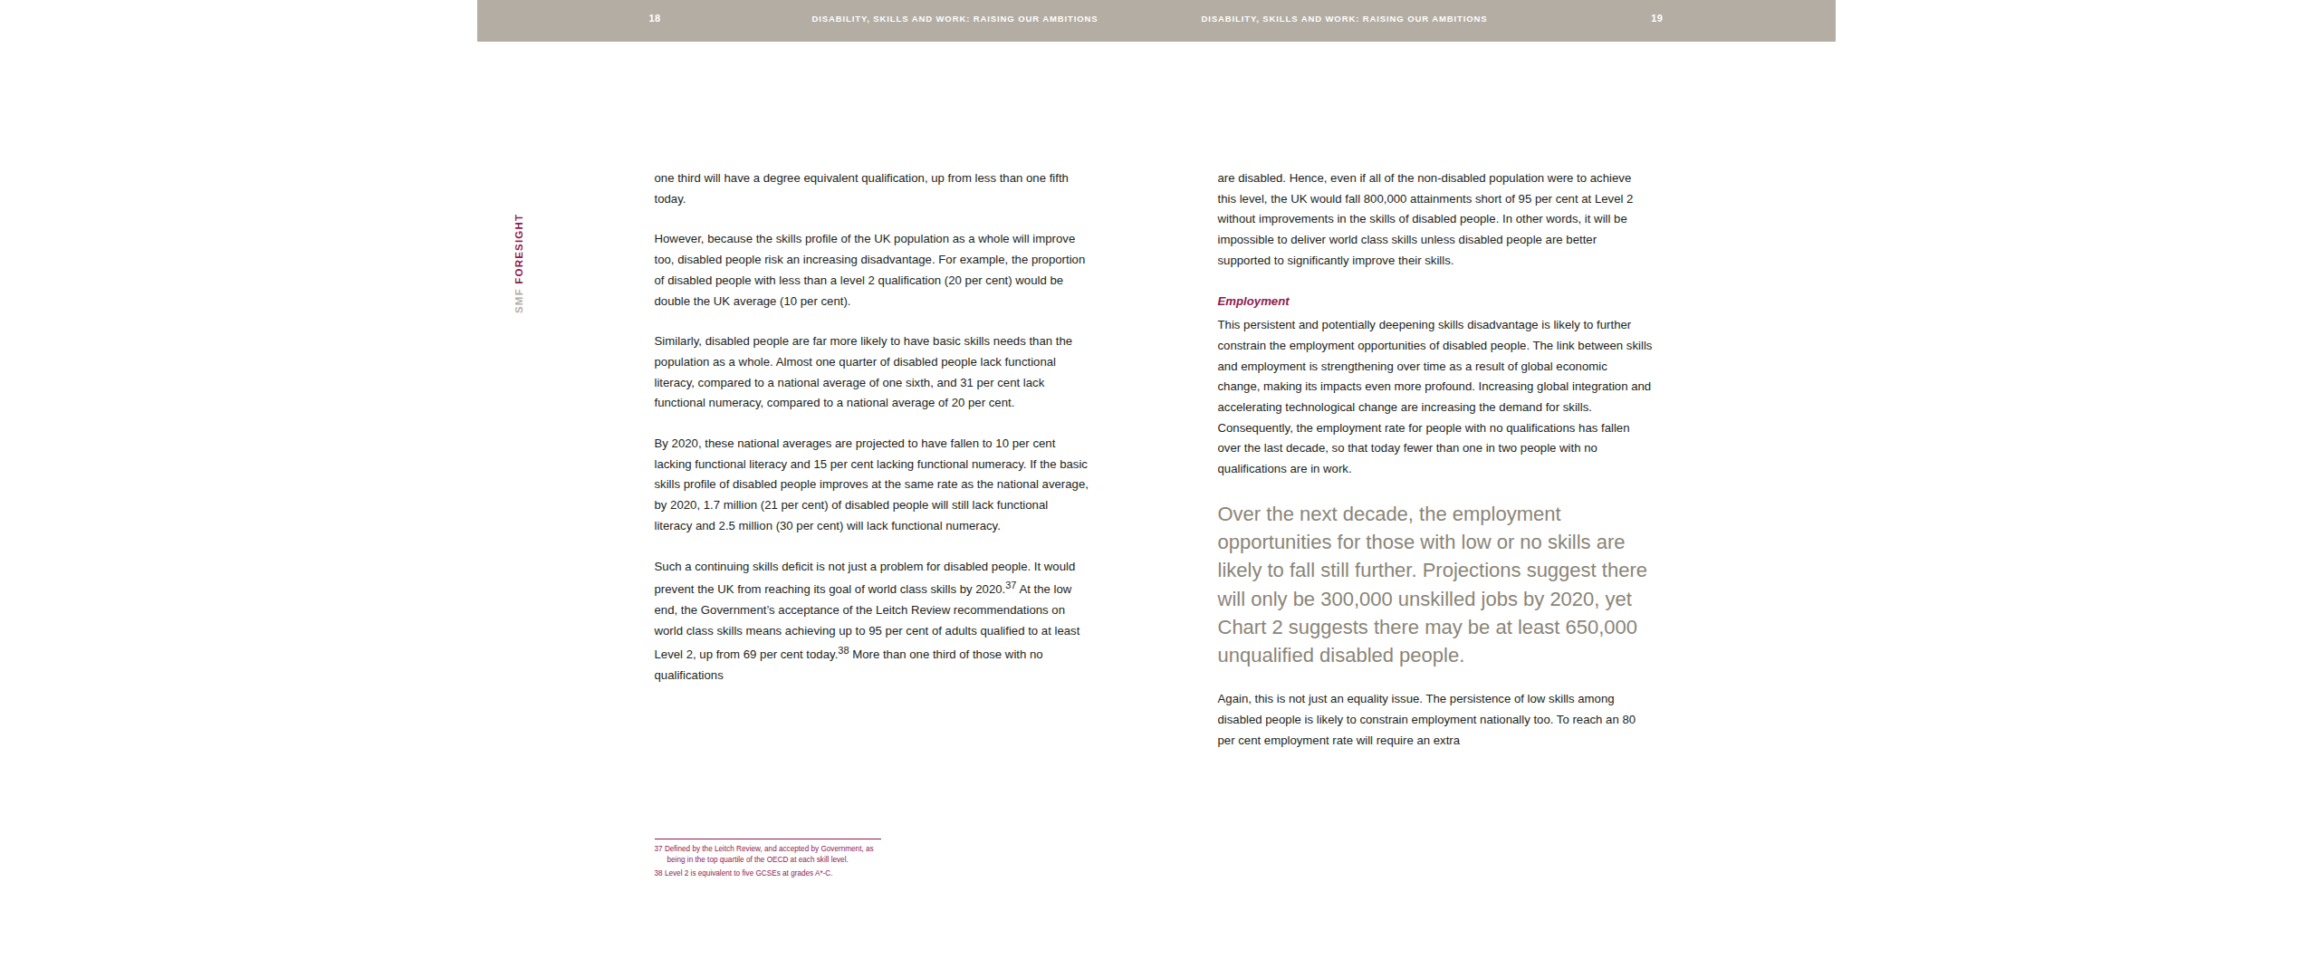18 DISABILITY, SKILLS AND WORK: RAISING OUR AMBITIONS DISABILITY, SKILLS AND WORK: RAISING OUR AMBITIONS 19
SMF FORESIGHT
one third will have a degree equivalent qualification, up from less than one fifth today.
However, because the skills profile of the UK population as a whole will improve too, disabled people risk an increasing disadvantage. For example, the proportion of disabled people with less than a level 2 qualification (20 per cent) would be double the UK average (10 per cent).
Similarly, disabled people are far more likely to have basic skills needs than the population as a whole. Almost one quarter of disabled people lack functional literacy, compared to a national average of one sixth, and 31 per cent lack functional numeracy, compared to a national average of 20 per cent.
By 2020, these national averages are projected to have fallen to 10 per cent lacking functional literacy and 15 per cent lacking functional numeracy. If the basic skills profile of disabled people improves at the same rate as the national average, by 2020, 1.7 million (21 per cent) of disabled people will still lack functional literacy and 2.5 million (30 per cent) will lack functional numeracy.
Such a continuing skills deficit is not just a problem for disabled people. It would prevent the UK from reaching its goal of world class skills by 2020.37 At the low end, the Government’s acceptance of the Leitch Review recommendations on world class skills means achieving up to 95 per cent of adults qualified to at least Level 2, up from 69 per cent today.38 More than one third of those with no qualifications
37 Defined by the Leitch Review, and accepted by Government, as being in the top quartile of the OECD at each skill level.
38 Level 2 is equivalent to five GCSEs at grades A*-C.
SMF FORESIGHT
are disabled. Hence, even if all of the non-disabled population were to achieve this level, the UK would fall 800,000 attainments short of 95 per cent at Level 2 without improvements in the skills of disabled people. In other words, it will be impossible to deliver world class skills unless disabled people are better supported to significantly improve their skills.
Employment
This persistent and potentially deepening skills disadvantage is likely to further constrain the employment opportunities of disabled people. The link between skills and employment is strengthening over time as a result of global economic change, making its impacts even more profound. Increasing global integration and accelerating technological change are increasing the demand for skills. Consequently, the employment rate for people with no qualifications has fallen over the last decade, so that today fewer than one in two people with no qualifications are in work.
Over the next decade, the employment opportunities for those with low or no skills are likely to fall still further. Projections suggest there will only be 300,000 unskilled jobs by 2020, yet Chart 2 suggests there may be at least 650,000 unqualified disabled people.
Again, this is not just an equality issue. The persistence of low skills among disabled people is likely to constrain employment nationally too. To reach an 80 per cent employment rate will require an extra